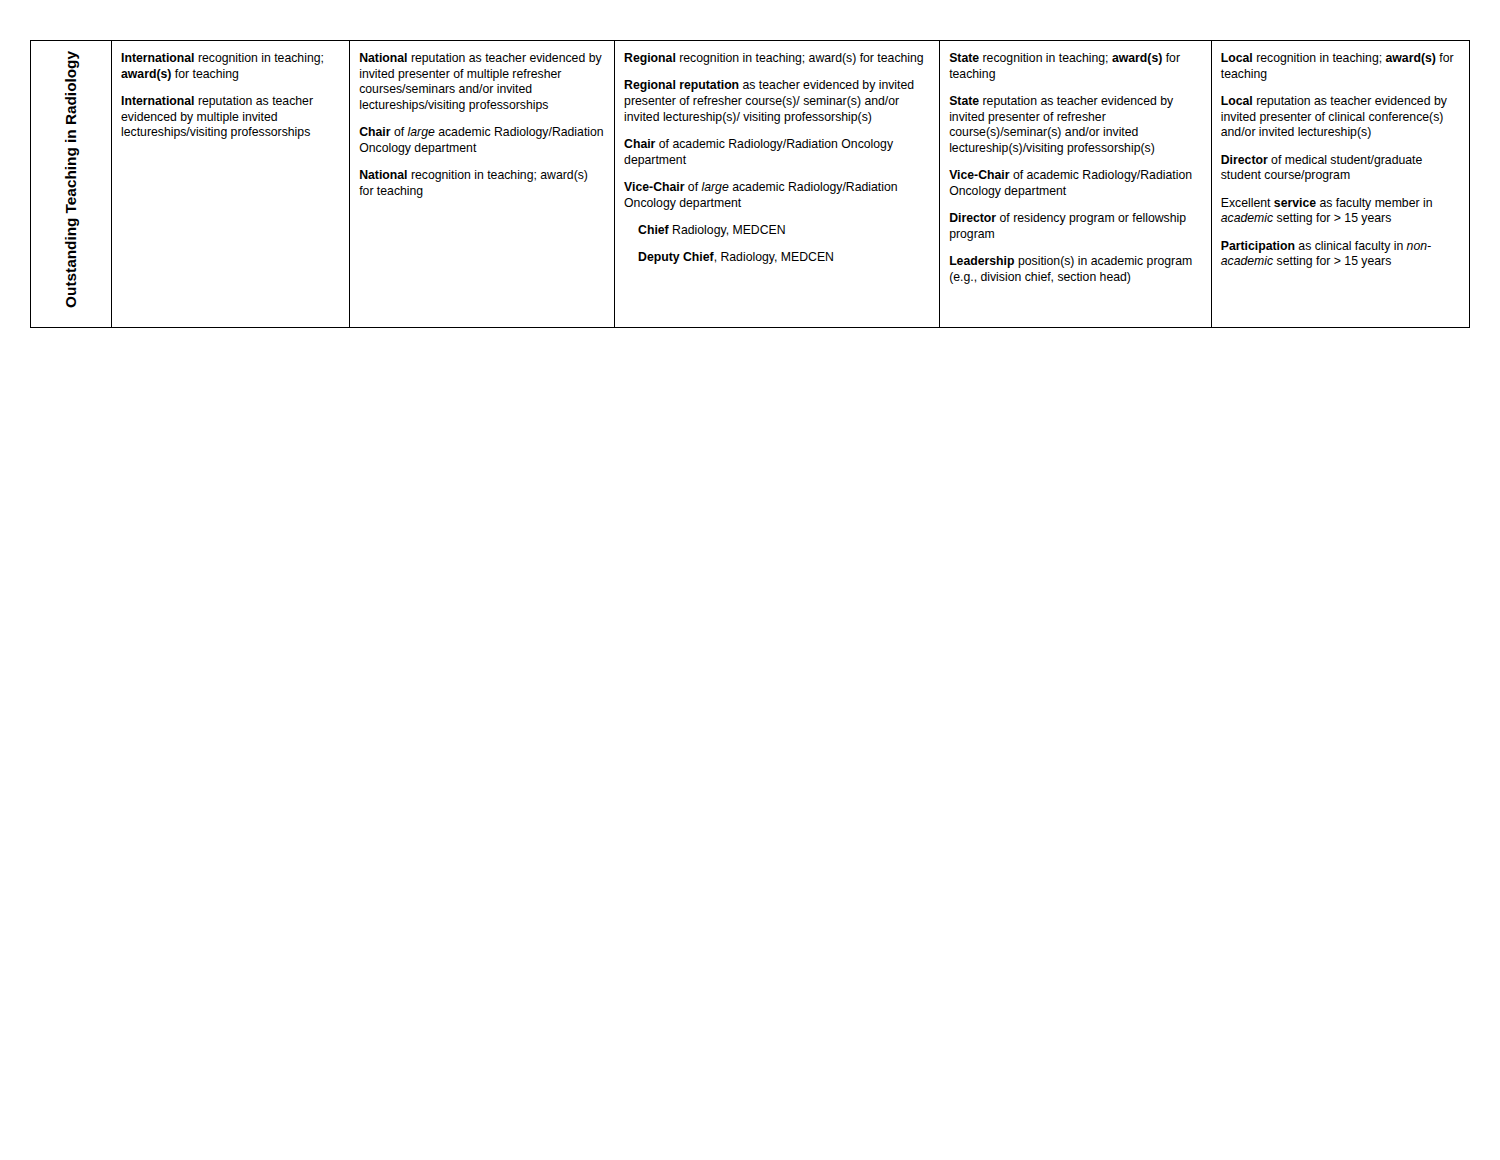| Outstanding Teaching in Radiology | International recognition in teaching; award(s) for teaching International reputation as teacher evidenced by multiple invited lectureships/visiting professorships | National reputation as teacher evidenced by invited presenter of multiple refresher courses/seminars and/or invited lectureships/visiting professorships Chair of large academic Radiology/Radiation Oncology department National recognition in teaching; award(s) for teaching | Regional recognition in teaching; award(s) for teaching Regional reputation as teacher evidenced by invited presenter of refresher course(s)/ seminar(s) and/or invited lectureship(s)/ visiting professorship(s) Chair of academic Radiology/Radiation Oncology department Vice-Chair of large academic Radiology/Radiation Oncology department Chief Radiology, MEDCEN Deputy Chief , Radiology, MEDCEN | State recognition in teaching; award(s) for teaching State reputation as teacher evidenced by invited presenter of refresher course(s)/seminar(s) and/or invited lectureship(s)/visiting professorship(s) Vice-Chair of academic Radiology/Radiation Oncology department Director of residency program or fellowship program Leadership position(s) in academic program (e.g., division chief, section head) | Local recognition in teaching; award(s) for teaching Local reputation as teacher evidenced by invited presenter of clinical conference(s) and/or invited lectureship(s) Director of medical student/graduate student course/program Excellent service as faculty member in academic setting for > 15 years Participation as clinical faculty in non-academic setting for > 15 years |